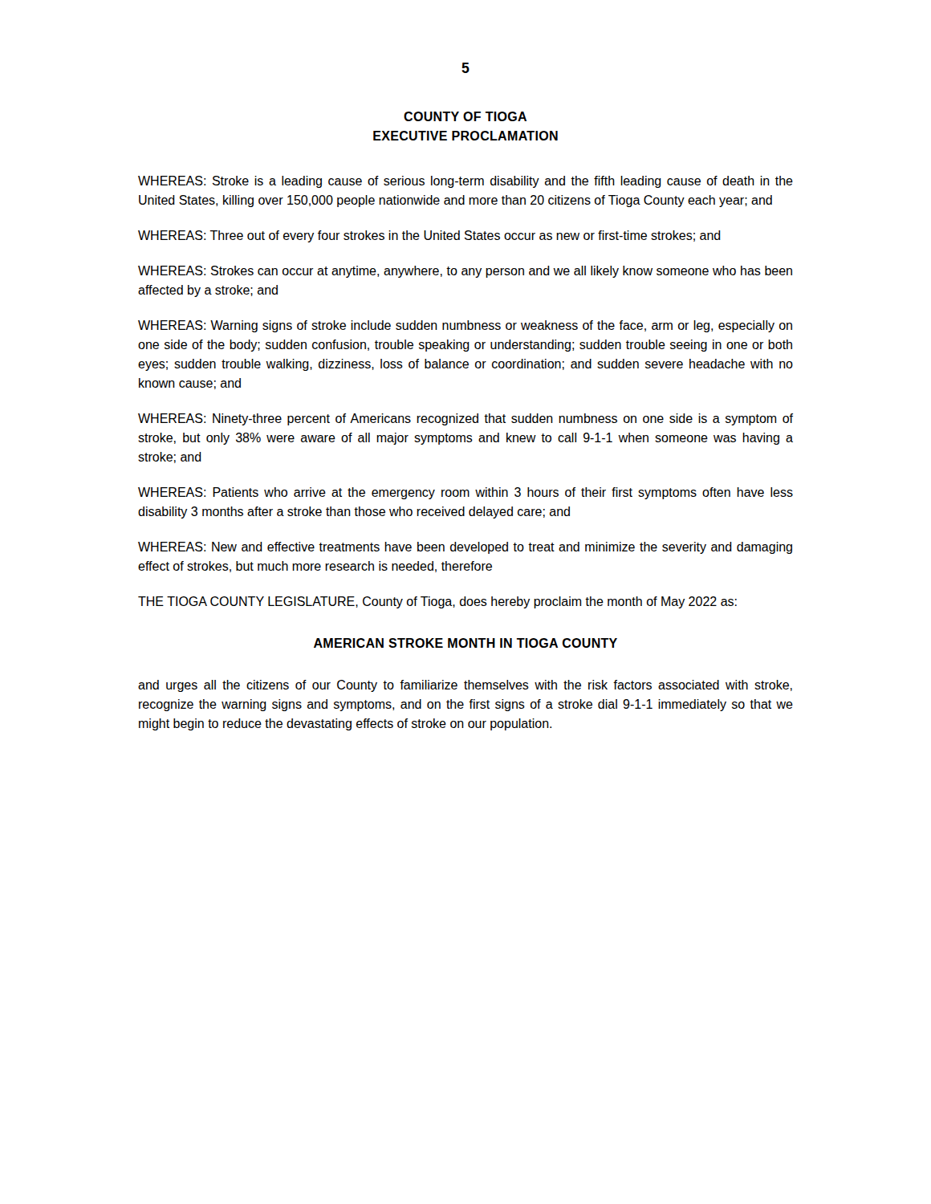5
COUNTY OF TIOGA
EXECUTIVE PROCLAMATION
WHEREAS: Stroke is a leading cause of serious long-term disability and the fifth leading cause of death in the United States, killing over 150,000 people nationwide and more than 20 citizens of Tioga County each year; and
WHEREAS: Three out of every four strokes in the United States occur as new or first-time strokes; and
WHEREAS: Strokes can occur at anytime, anywhere, to any person and we all likely know someone who has been affected by a stroke; and
WHEREAS: Warning signs of stroke include sudden numbness or weakness of the face, arm or leg, especially on one side of the body; sudden confusion, trouble speaking or understanding; sudden trouble seeing in one or both eyes; sudden trouble walking, dizziness, loss of balance or coordination; and sudden severe headache with no known cause; and
WHEREAS: Ninety-three percent of Americans recognized that sudden numbness on one side is a symptom of stroke, but only 38% were aware of all major symptoms and knew to call 9-1-1 when someone was having a stroke; and
WHEREAS: Patients who arrive at the emergency room within 3 hours of their first symptoms often have less disability 3 months after a stroke than those who received delayed care; and
WHEREAS: New and effective treatments have been developed to treat and minimize the severity and damaging effect of strokes, but much more research is needed, therefore
THE TIOGA COUNTY LEGISLATURE, County of Tioga, does hereby proclaim the month of May 2022 as:
AMERICAN STROKE MONTH IN TIOGA COUNTY
and urges all the citizens of our County to familiarize themselves with the risk factors associated with stroke, recognize the warning signs and symptoms, and on the first signs of a stroke dial 9-1-1 immediately so that we might begin to reduce the devastating effects of stroke on our population.